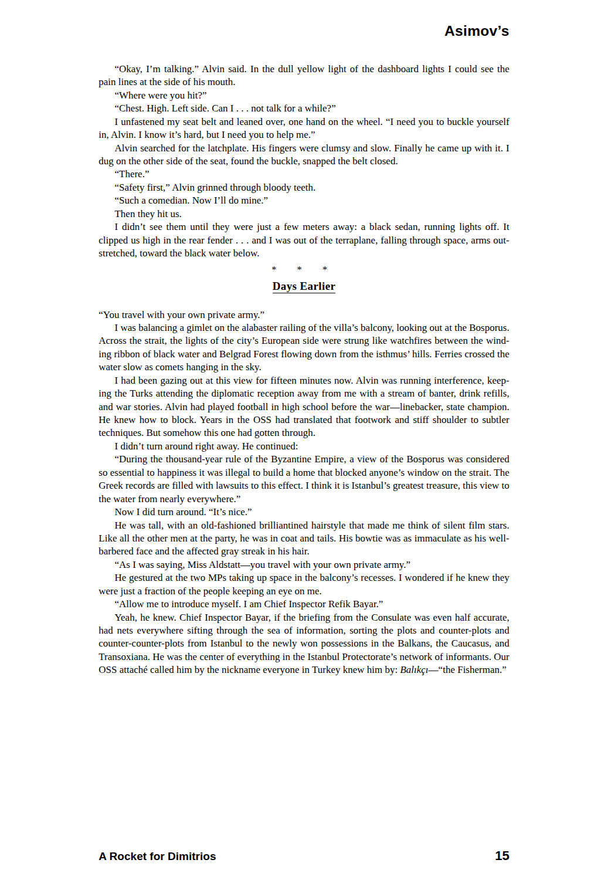Asimov’s
“Okay, I’m talking.” Alvin said. In the dull yellow light of the dashboard lights I could see the pain lines at the side of his mouth.
“Where were you hit?”
“Chest. High. Left side. Can I . . . not talk for a while?”
I unfastened my seat belt and leaned over, one hand on the wheel. “I need you to buckle yourself in, Alvin. I know it’s hard, but I need you to help me.”
Alvin searched for the latchplate. His fingers were clumsy and slow. Finally he came up with it. I dug on the other side of the seat, found the buckle, snapped the belt closed.
“There.”
“Safety first,” Alvin grinned through bloody teeth.
“Such a comedian. Now I’ll do mine.”
Then they hit us.
I didn’t see them until they were just a few meters away: a black sedan, running lights off. It clipped us high in the rear fender . . . and I was out of the terraplane, falling through space, arms outstretched, toward the black water below.
* * *
Days Earlier
“You travel with your own private army.”
I was balancing a gimlet on the alabaster railing of the villa’s balcony, looking out at the Bosporus. Across the strait, the lights of the city’s European side were strung like watchfires between the winding ribbon of black water and Belgrad Forest flowing down from the isthmus’ hills. Ferries crossed the water slow as comets hanging in the sky.
I had been gazing out at this view for fifteen minutes now. Alvin was running interference, keeping the Turks attending the diplomatic reception away from me with a stream of banter, drink refills, and war stories. Alvin had played football in high school before the war—linebacker, state champion. He knew how to block. Years in the OSS had translated that footwork and stiff shoulder to subtler techniques. But somehow this one had gotten through.
I didn’t turn around right away. He continued:
“During the thousand-year rule of the Byzantine Empire, a view of the Bosporus was considered so essential to happiness it was illegal to build a home that blocked anyone’s window on the strait. The Greek records are filled with lawsuits to this effect. I think it is Istanbul’s greatest treasure, this view to the water from nearly everywhere.”
Now I did turn around. “It’s nice.”
He was tall, with an old-fashioned brilliantined hairstyle that made me think of silent film stars. Like all the other men at the party, he was in coat and tails. His bowtie was as immaculate as his well-barbered face and the affected gray streak in his hair.
“As I was saying, Miss Aldstatt—you travel with your own private army.”
He gestured at the two MPs taking up space in the balcony’s recesses. I wondered if he knew they were just a fraction of the people keeping an eye on me.
“Allow me to introduce myself. I am Chief Inspector Refik Bayar.”
Yeah, he knew. Chief Inspector Bayar, if the briefing from the Consulate was even half accurate, had nets everywhere sifting through the sea of information, sorting the plots and counter-plots and counter-counter-plots from Istanbul to the newly won possessions in the Balkans, the Caucasus, and Transoxiana. He was the center of everything in the Istanbul Protectorate’s network of informants. Our OSS attaché called him by the nickname everyone in Turkey knew him by: Balıkçı—“the Fisherman.”
A Rocket for Dimitrios 15